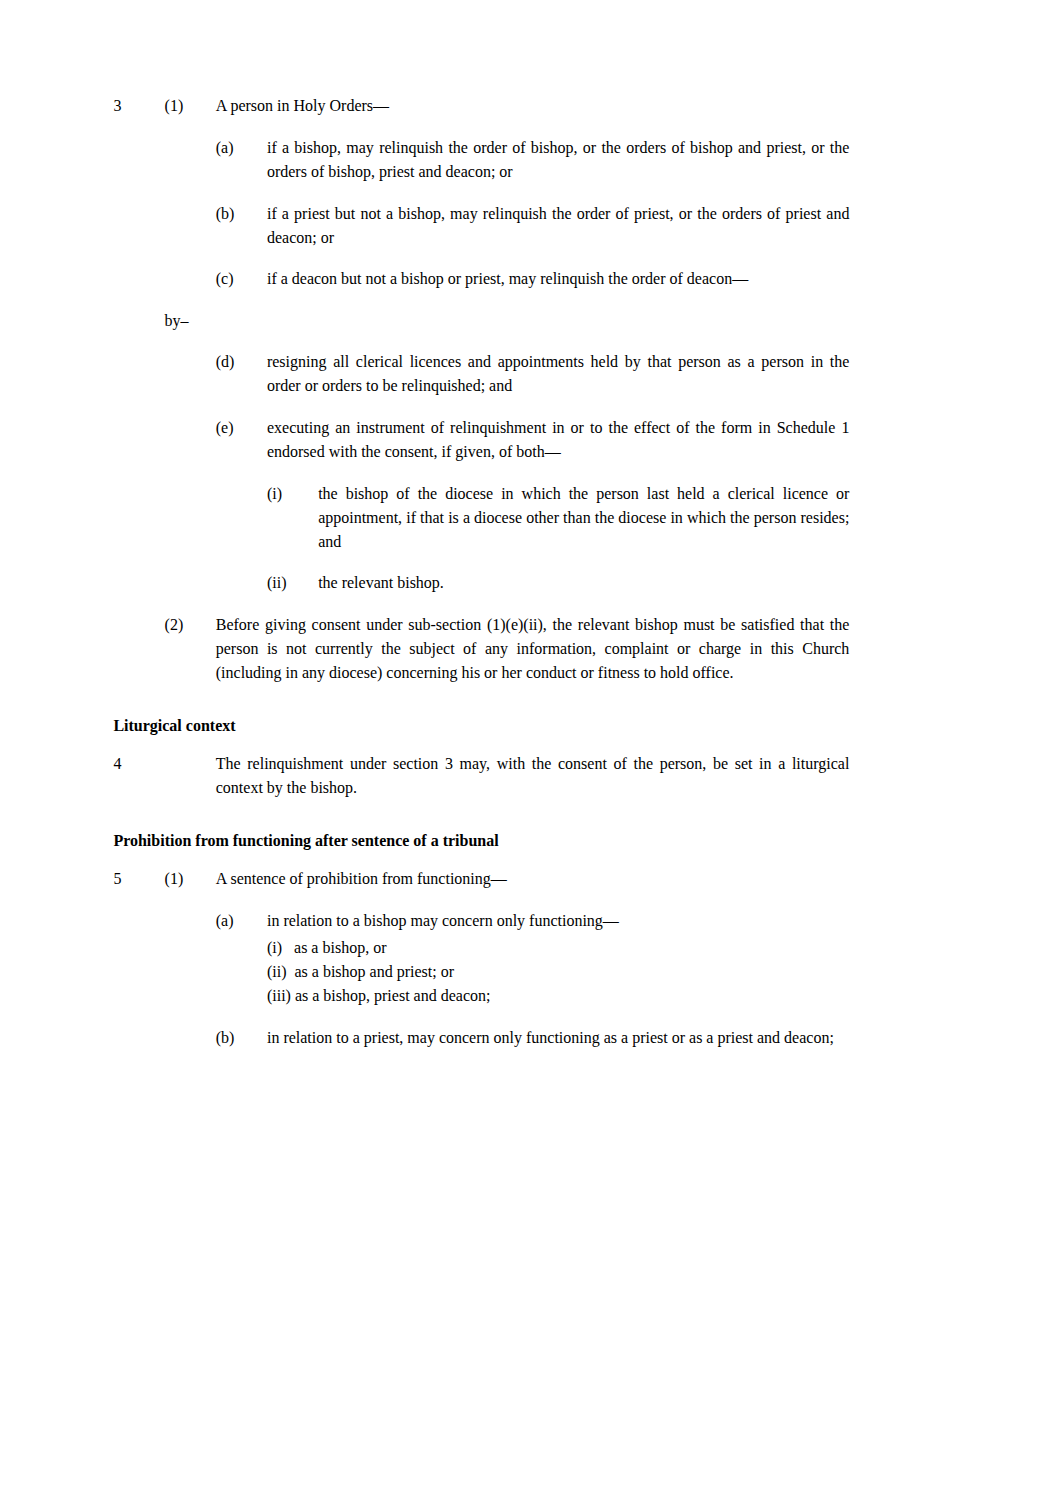3
(1)
A person in Holy Orders—
(a)
if a bishop, may relinquish the order of bishop, or the orders of bishop and priest, or the orders of bishop, priest and deacon; or
(b)
if a priest but not a bishop, may relinquish the order of priest, or the orders of priest and deacon; or
(c)
if a deacon but not a bishop or priest, may relinquish the order of deacon—
by–
(d)
resigning all clerical licences and appointments held by that person as a person in the order or orders to be relinquished; and
(e)
executing an instrument of relinquishment in or to the effect of the form in Schedule 1 endorsed with the consent, if given, of both—
(i)
the bishop of the diocese in which the person last held a clerical licence or appointment, if that is a diocese other than the diocese in which the person resides; and
(ii)
the relevant bishop.
(2)
Before giving consent under sub-section (1)(e)(ii), the relevant bishop must be satisfied that the person is not currently the subject of any information, complaint or charge in this Church (including in any diocese) concerning his or her conduct or fitness to hold office.
Liturgical context
4
The relinquishment under section 3 may, with the consent of the person, be set in a liturgical context by the bishop.
Prohibition from functioning after sentence of a tribunal
5
(1)
A sentence of prohibition from functioning—
(a)
in relation to a bishop may concern only functioning—
(i) as a bishop, or
(ii) as a bishop and priest; or
(iii) as a bishop, priest and deacon;
(b)
in relation to a priest, may concern only functioning as a priest or as a priest and deacon;